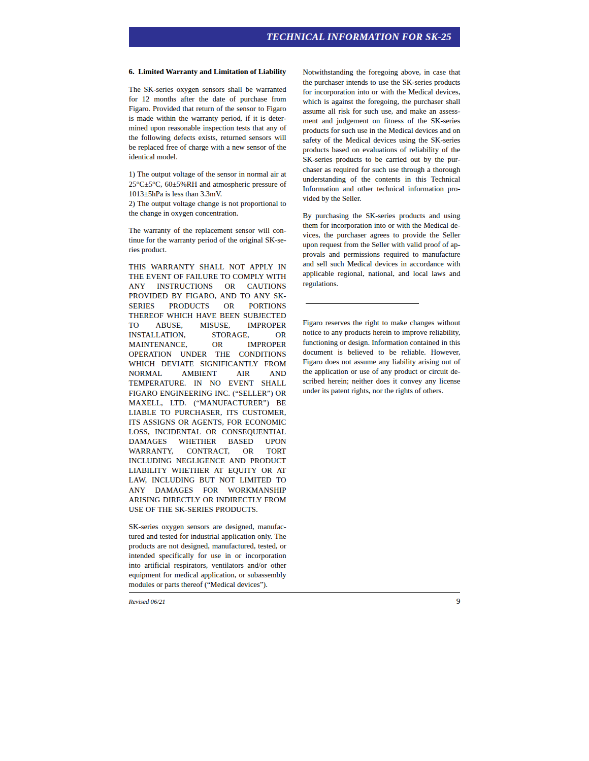TECHNICAL INFORMATION FOR SK-25
6. Limited Warranty and Limitation of Liability
The SK-series oxygen sensors shall be warranted for 12 months after the date of purchase from Figaro. Provided that return of the sensor to Figaro is made within the warranty period, if it is determined upon reasonable inspection tests that any of the following defects exists, returned sensors will be replaced free of charge with a new sensor of the identical model.
1) The output voltage of the sensor in normal air at 25°C±5°C, 60±5%RH and atmospheric pressure of 1013±5hPa is less than 3.3mV.
2) The output voltage change is not proportional to the change in oxygen concentration.
The warranty of the replacement sensor will continue for the warranty period of the original SK-series product.
THIS WARRANTY SHALL NOT APPLY IN THE EVENT OF FAILURE TO COMPLY WITH ANY INSTRUCTIONS OR CAUTIONS PROVIDED BY FIGARO, AND TO ANY SK-SERIES PRODUCTS OR PORTIONS THEREOF WHICH HAVE BEEN SUBJECTED TO ABUSE, MISUSE, IMPROPER INSTALLATION, STORAGE, OR MAINTENANCE, OR IMPROPER OPERATION UNDER THE CONDITIONS WHICH DEVIATE SIGNIFICANTLY FROM NORMAL AMBIENT AIR AND TEMPERATURE. IN NO EVENT SHALL FIGARO ENGINEERING INC. (“SELLER”) OR MAXELL, LTD. (“MANUFACTURER”) BE LIABLE TO PURCHASER, ITS CUSTOMER, ITS ASSIGNS OR AGENTS, FOR ECONOMIC LOSS, INCIDENTAL OR CONSEQUENTIAL DAMAGES WHETHER BASED UPON WARRANTY, CONTRACT, OR TORT INCLUDING NEGLIGENCE AND PRODUCT LIABILITY WHETHER AT EQUITY OR AT LAW, INCLUDING BUT NOT LIMITED TO ANY DAMAGES FOR WORKMANSHIP ARISING DIRECTLY OR INDIRECTLY FROM USE OF THE SK-SERIES PRODUCTS.
SK-series oxygen sensors are designed, manufactured and tested for industrial application only. The products are not designed, manufactured, tested, or intended specifically for use in or incorporation into artificial respirators, ventilators and/or other equipment for medical application, or subassembly modules or parts thereof (“Medical devices”).
Notwithstanding the foregoing above, in case that the purchaser intends to use the SK-series products for incorporation into or with the Medical devices, which is against the foregoing, the purchaser shall assume all risk for such use, and make an assessment and judgement on fitness of the SK-series products for such use in the Medical devices and on safety of the Medical devices using the SK-series products based on evaluations of reliability of the SK-series products to be carried out by the purchaser as required for such use through a thorough understanding of the contents in this Technical Information and other technical information provided by the Seller.
By purchasing the SK-series products and using them for incorporation into or with the Medical devices, the purchaser agrees to provide the Seller upon request from the Seller with valid proof of approvals and permissions required to manufacture and sell such Medical devices in accordance with applicable regional, national, and local laws and regulations.
Figaro reserves the right to make changes without notice to any products herein to improve reliability, functioning or design. Information contained in this document is believed to be reliable. However, Figaro does not assume any liability arising out of the application or use of any product or circuit described herein; neither does it convey any license under its patent rights, nor the rights of others.
Revised 06/21 9